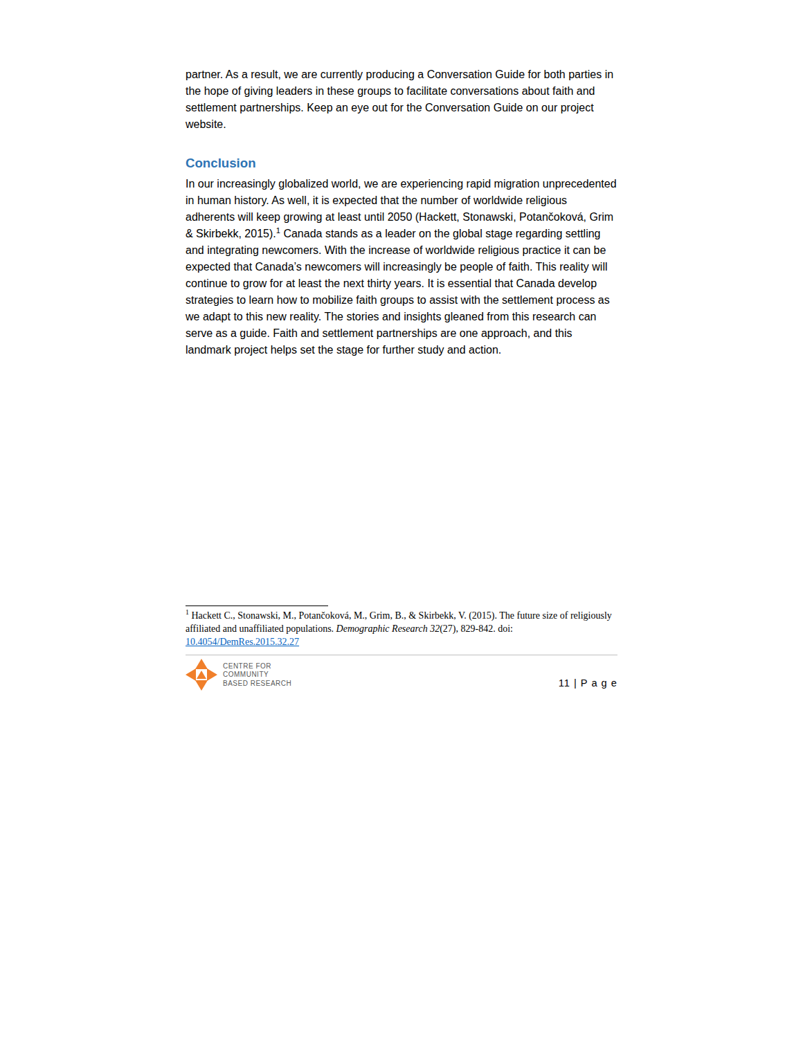partner. As a result, we are currently producing a Conversation Guide for both parties in the hope of giving leaders in these groups to facilitate conversations about faith and settlement partnerships. Keep an eye out for the Conversation Guide on our project website.
Conclusion
In our increasingly globalized world, we are experiencing rapid migration unprecedented in human history. As well, it is expected that the number of worldwide religious adherents will keep growing at least until 2050 (Hackett, Stonawski, Potančoková, Grim & Skirbekk, 2015).1 Canada stands as a leader on the global stage regarding settling and integrating newcomers. With the increase of worldwide religious practice it can be expected that Canada’s newcomers will increasingly be people of faith. This reality will continue to grow for at least the next thirty years. It is essential that Canada develop strategies to learn how to mobilize faith groups to assist with the settlement process as we adapt to this new reality. The stories and insights gleaned from this research can serve as a guide. Faith and settlement partnerships are one approach, and this landmark project helps set the stage for further study and action.
1 Hackett C., Stonawski, M., Potančoková, M., Grim, B., & Skirbekk, V. (2015). The future size of religiously affiliated and unaffiliated populations. Demographic Research 32(27), 829-842. doi: 10.4054/DemRes.2015.32.27
Centre for
Community
Based Research
11 | P a g e